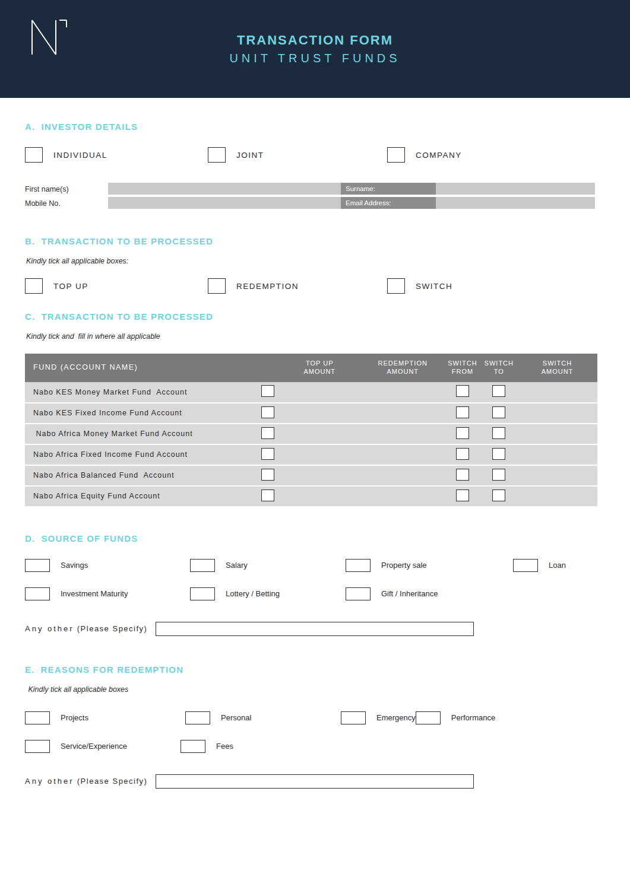TRANSACTION FORM
UNIT TRUST FUNDS
A. INVESTOR DETAILS
INDIVIDUAL
JOINT
COMPANY
First name(s)
Surname:
Mobile No.
Email Address:
B. TRANSACTION TO BE PROCESSED
Kindly tick all applicable boxes:
TOP UP
REDEMPTION
SWITCH
C. TRANSACTION TO BE PROCESSED
Kindly tick and fill in where all applicable
| FUND (ACCOUNT NAME) | TOP UP AMOUNT | REDEMPTION AMOUNT | SWITCH FROM | SWITCH TO | SWITCH AMOUNT |
| --- | --- | --- | --- | --- | --- |
| Nabo KES Money Market Fund Account | | | | | | |
| Nabo KES Fixed Income Fund Account | | | | | | |
| Nabo Africa Money Market Fund Account | | | | | | |
| Nabo Africa Fixed Income Fund Account | | | | | | |
| Nabo Africa Balanced Fund Account | | | | | | |
| Nabo Africa Equity Fund Account | | | | | | |
D. SOURCE OF FUNDS
Savings
Salary
Property sale
Loan
Investment Maturity
Lottery / Betting
Gift / Inheritance
Any other (Please Specify)
E. REASONS FOR REDEMPTION
Kindly tick all applicable boxes
Projects
Personal
Emergency
Performance
Service/Experience
Fees
Any other (Please Specify)